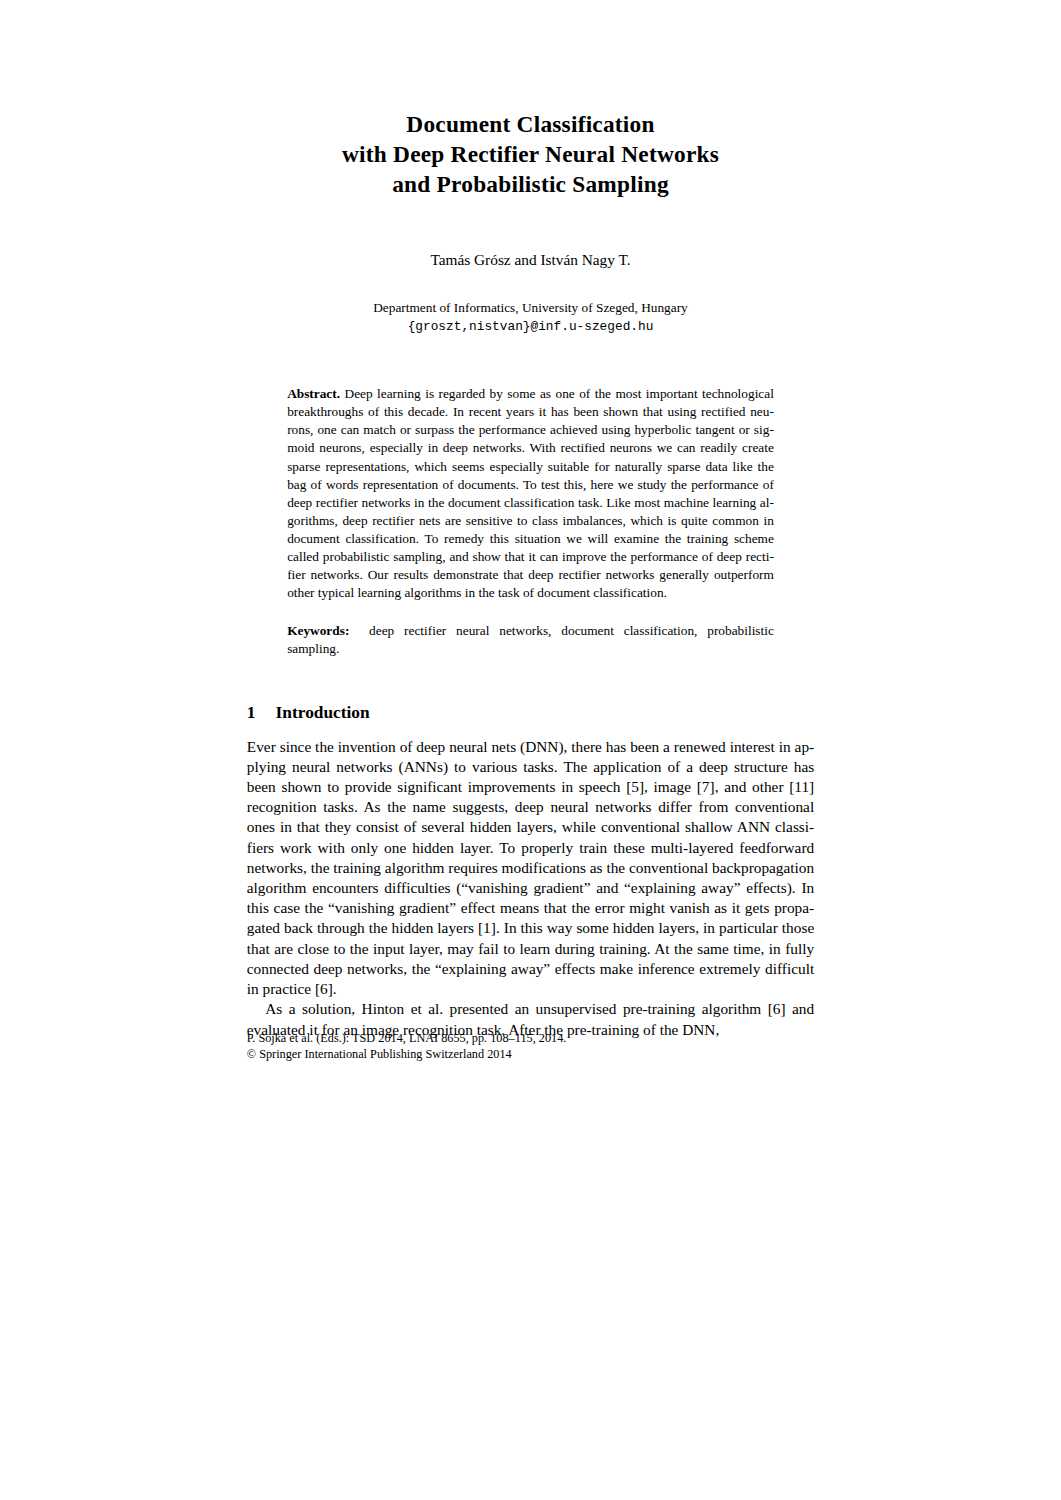Document Classification
with Deep Rectifier Neural Networks
and Probabilistic Sampling
Tamás Grósz and István Nagy T.
Department of Informatics, University of Szeged, Hungary
{groszt,nistvan}@inf.u-szeged.hu
Abstract. Deep learning is regarded by some as one of the most important technological breakthroughs of this decade. In recent years it has been shown that using rectified neurons, one can match or surpass the performance achieved using hyperbolic tangent or sigmoid neurons, especially in deep networks. With rectified neurons we can readily create sparse representations, which seems especially suitable for naturally sparse data like the bag of words representation of documents. To test this, here we study the performance of deep rectifier networks in the document classification task. Like most machine learning algorithms, deep rectifier nets are sensitive to class imbalances, which is quite common in document classification. To remedy this situation we will examine the training scheme called probabilistic sampling, and show that it can improve the performance of deep rectifier networks. Our results demonstrate that deep rectifier networks generally outperform other typical learning algorithms in the task of document classification.
Keywords: deep rectifier neural networks, document classification, probabilistic sampling.
1 Introduction
Ever since the invention of deep neural nets (DNN), there has been a renewed interest in applying neural networks (ANNs) to various tasks. The application of a deep structure has been shown to provide significant improvements in speech [5], image [7], and other [11] recognition tasks. As the name suggests, deep neural networks differ from conventional ones in that they consist of several hidden layers, while conventional shallow ANN classifiers work with only one hidden layer. To properly train these multi-layered feedforward networks, the training algorithm requires modifications as the conventional backpropagation algorithm encounters difficulties (“vanishing gradient” and “explaining away” effects). In this case the “vanishing gradient” effect means that the error might vanish as it gets propagated back through the hidden layers [1]. In this way some hidden layers, in particular those that are close to the input layer, may fail to learn during training. At the same time, in fully connected deep networks, the “explaining away” effects make inference extremely difficult in practice [6].
As a solution, Hinton et al. presented an unsupervised pre-training algorithm [6] and evaluated it for an image recognition task. After the pre-training of the DNN,
P. Sojka et al. (Eds.): TSD 2014, LNAI 8655, pp. 108–115, 2014.
© Springer International Publishing Switzerland 2014